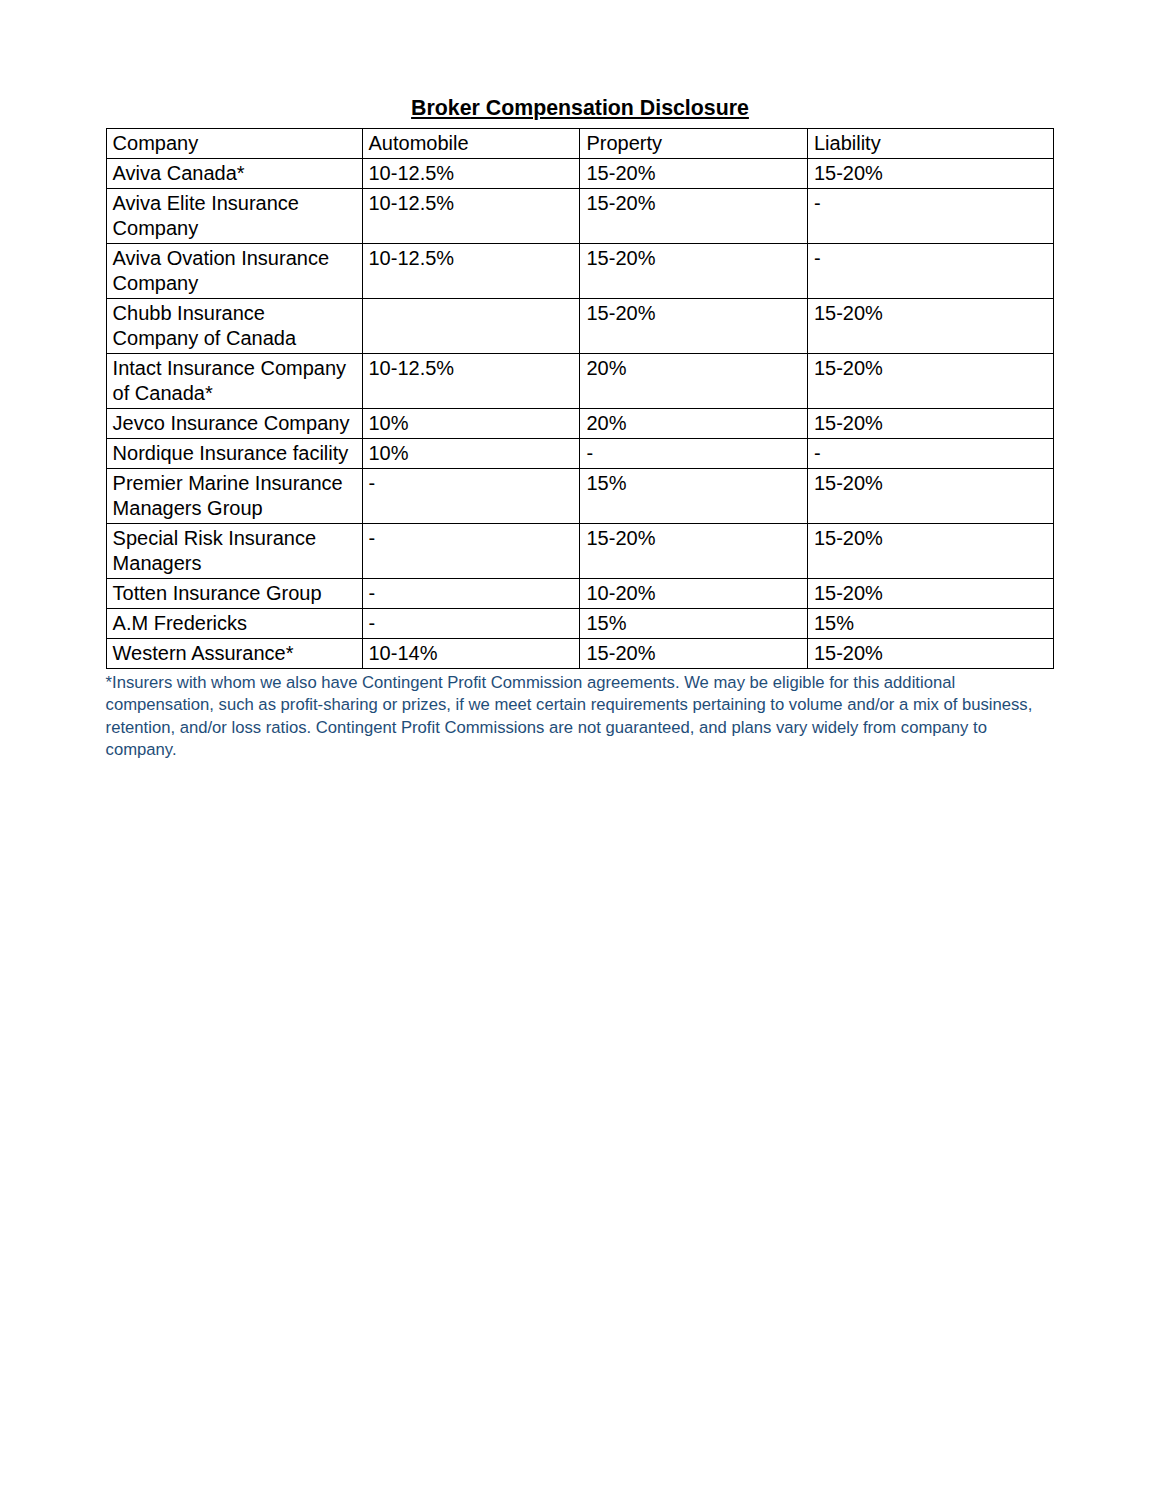Broker Compensation Disclosure
| Company | Automobile | Property | Liability |
| --- | --- | --- | --- |
| Aviva Canada* | 10-12.5% | 15-20% | 15-20% |
| Aviva Elite Insurance Company | 10-12.5% | 15-20% | - |
| Aviva Ovation Insurance Company | 10-12.5% | 15-20% | - |
| Chubb Insurance Company of Canada | | 15-20% | 15-20% |
| Intact Insurance Company of Canada* | 10-12.5% | 20% | 15-20% |
| Jevco Insurance Company | 10% | 20% | 15-20% |
| Nordique Insurance facility | 10% | - | - |
| Premier Marine Insurance Managers Group | - | 15% | 15-20% |
| Special Risk Insurance Managers | - | 15-20% | 15-20% |
| Totten Insurance Group | - | 10-20% | 15-20% |
| A.M Fredericks | - | 15% | 15% |
| Western Assurance* | 10-14% | 15-20% | 15-20% |
*Insurers with whom we also have Contingent Profit Commission agreements. We may be eligible for this additional compensation, such as profit-sharing or prizes, if we meet certain requirements pertaining to volume and/or a mix of business, retention, and/or loss ratios. Contingent Profit Commissions are not guaranteed, and plans vary widely from company to company.